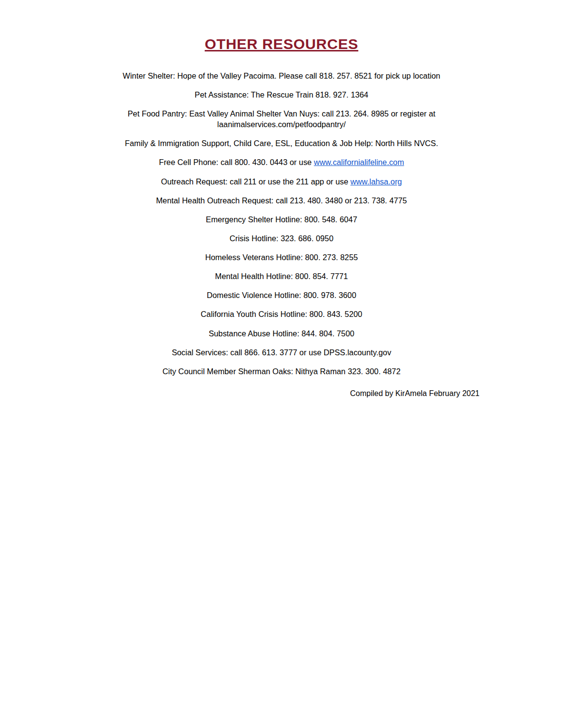OTHER RESOURCES
Winter Shelter: Hope of the Valley Pacoima. Please call 818. 257. 8521 for pick up location
Pet Assistance: The Rescue Train 818. 927. 1364
Pet Food Pantry: East Valley Animal Shelter Van Nuys: call 213. 264. 8985 or register at laanimalservices.com/petfoodpantry/
Family & Immigration Support, Child Care, ESL, Education & Job Help: North Hills NVCS.
Free Cell Phone: call 800. 430. 0443 or use www.californialifeline.com
Outreach Request: call 211 or use the 211 app or use www.lahsa.org
Mental Health Outreach Request: call 213. 480. 3480 or 213. 738. 4775
Emergency Shelter Hotline: 800. 548. 6047
Crisis Hotline: 323. 686. 0950
Homeless Veterans Hotline: 800. 273. 8255
Mental Health Hotline: 800. 854. 7771
Domestic Violence Hotline: 800. 978. 3600
California Youth Crisis Hotline: 800. 843. 5200
Substance Abuse Hotline: 844. 804. 7500
Social Services: call 866. 613. 3777 or use DPSS.lacounty.gov
City Council Member Sherman Oaks: Nithya Raman 323. 300. 4872
Compiled by KirAmela February 2021